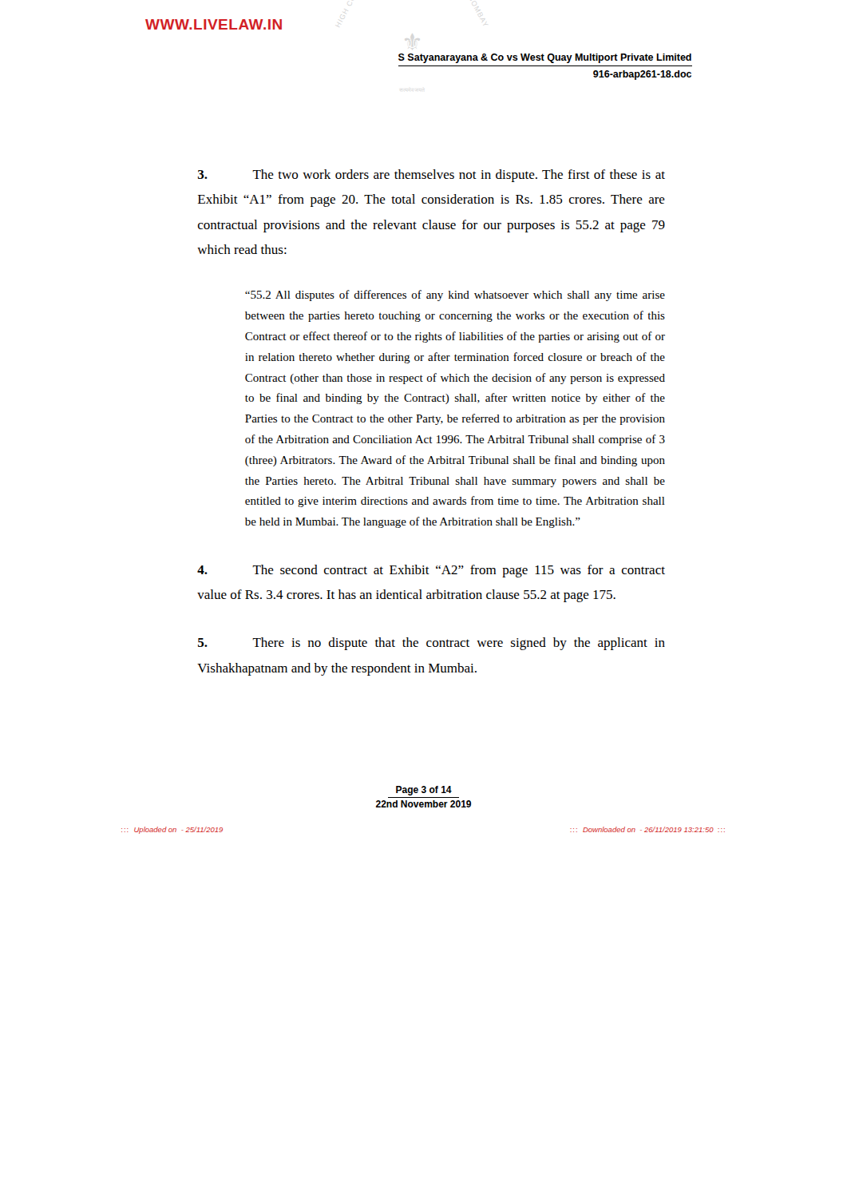WWW.LIVELAW.IN
HIGH COURT OF JUDICATURE AT BOMBAY ⚜ सत्यमेव जयते
S Satyanarayana & Co vs West Quay Multiport Private Limited 916-arbap261-18.doc
3. The two work orders are themselves not in dispute. The first of these is at Exhibit “A1” from page 20. The total consideration is Rs. 1.85 crores. There are contractual provisions and the relevant clause for our purposes is 55.2 at page 79 which read thus:
“55.2 All disputes of differences of any kind whatsoever which shall any time arise between the parties hereto touching or concerning the works or the execution of this Contract or effect thereof or to the rights of liabilities of the parties or arising out of or in relation thereto whether during or after termination forced closure or breach of the Contract (other than those in respect of which the decision of any person is expressed to be final and binding by the Contract) shall, after written notice by either of the Parties to the Contract to the other Party, be referred to arbitration as per the provision of the Arbitration and Conciliation Act 1996. The Arbitral Tribunal shall comprise of 3 (three) Arbitrators. The Award of the Arbitral Tribunal shall be final and binding upon the Parties hereto. The Arbitral Tribunal shall have summary powers and shall be entitled to give interim directions and awards from time to time. The Arbitration shall be held in Mumbai. The language of the Arbitration shall be English.”
4. The second contract at Exhibit “A2” from page 115 was for a contract value of Rs. 3.4 crores. It has an identical arbitration clause 55.2 at page 175.
5. There is no dispute that the contract were signed by the applicant in Vishakhapatnam and by the respondent in Mumbai.
Page 3 of 14 22nd November 2019
::: Uploaded on - 25/11/2019 ::: Downloaded on - 26/11/2019 13:21:50 :::